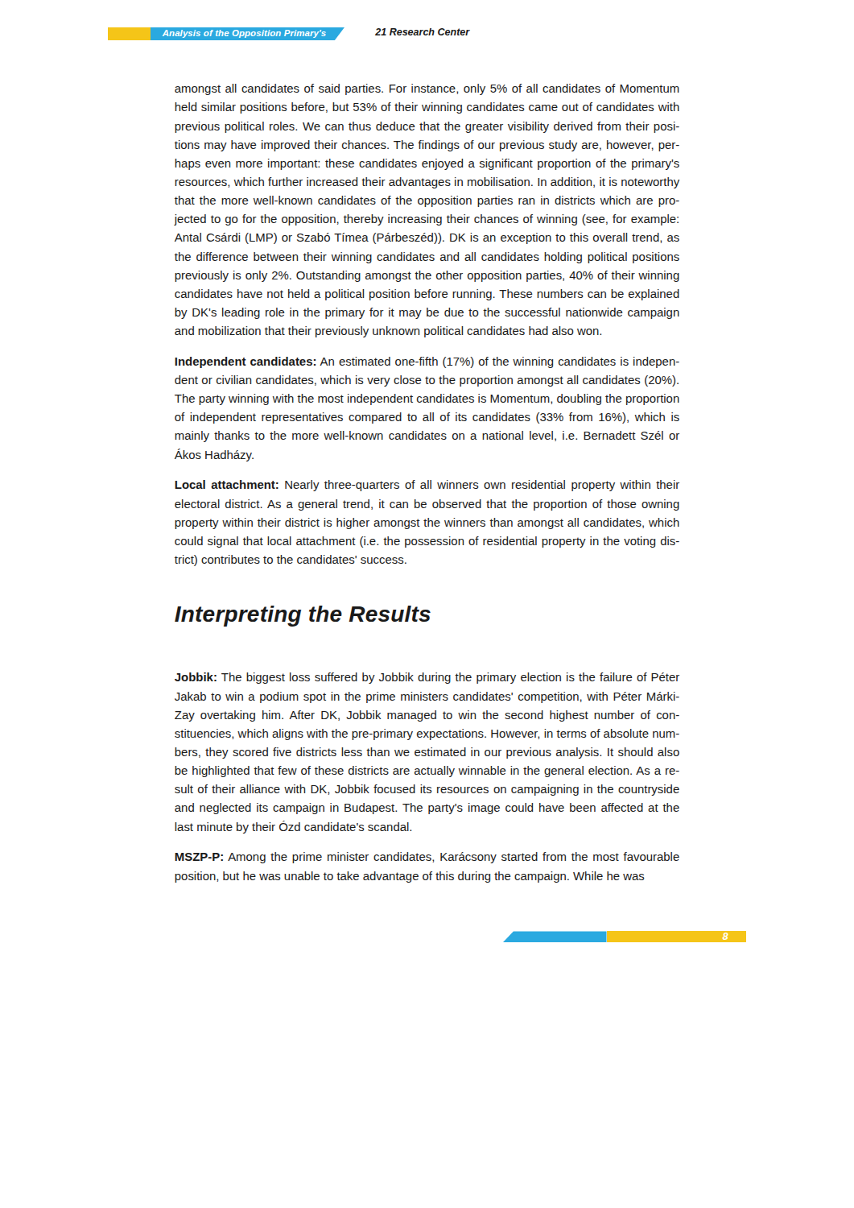Analysis of the Opposition Primary's
21 Research Center
amongst all candidates of said parties. For instance, only 5% of all candidates of Momentum held similar positions before, but 53% of their winning candidates came out of candidates with previous political roles. We can thus deduce that the greater visibility derived from their positions may have improved their chances. The findings of our previous study are, however, perhaps even more important: these candidates enjoyed a significant proportion of the primary's resources, which further increased their advantages in mobilisation. In addition, it is noteworthy that the more well-known candidates of the opposition parties ran in districts which are projected to go for the opposition, thereby increasing their chances of winning (see, for example: Antal Csárdi (LMP) or Szabó Tímea (Párbeszéd)). DK is an exception to this overall trend, as the difference between their winning candidates and all candidates holding political positions previously is only 2%. Outstanding amongst the other opposition parties, 40% of their winning candidates have not held a political position before running. These numbers can be explained by DK's leading role in the primary for it may be due to the successful nationwide campaign and mobilization that their previously unknown political candidates had also won.
Independent candidates: An estimated one-fifth (17%) of the winning candidates is independent or civilian candidates, which is very close to the proportion amongst all candidates (20%). The party winning with the most independent candidates is Momentum, doubling the proportion of independent representatives compared to all of its candidates (33% from 16%), which is mainly thanks to the more well-known candidates on a national level, i.e. Bernadett Szél or Ákos Hadházy.
Local attachment: Nearly three-quarters of all winners own residential property within their electoral district. As a general trend, it can be observed that the proportion of those owning property within their district is higher amongst the winners than amongst all candidates, which could signal that local attachment (i.e. the possession of residential property in the voting district) contributes to the candidates' success.
Interpreting the Results
Jobbik: The biggest loss suffered by Jobbik during the primary election is the failure of Péter Jakab to win a podium spot in the prime ministers candidates' competition, with Péter Márki-Zay overtaking him. After DK, Jobbik managed to win the second highest number of constituencies, which aligns with the pre-primary expectations. However, in terms of absolute numbers, they scored five districts less than we estimated in our previous analysis. It should also be highlighted that few of these districts are actually winnable in the general election. As a result of their alliance with DK, Jobbik focused its resources on campaigning in the countryside and neglected its campaign in Budapest. The party's image could have been affected at the last minute by their Ózd candidate's scandal.
MSZP-P: Among the prime minister candidates, Karácsony started from the most favourable position, but he was unable to take advantage of this during the campaign. While he was
8